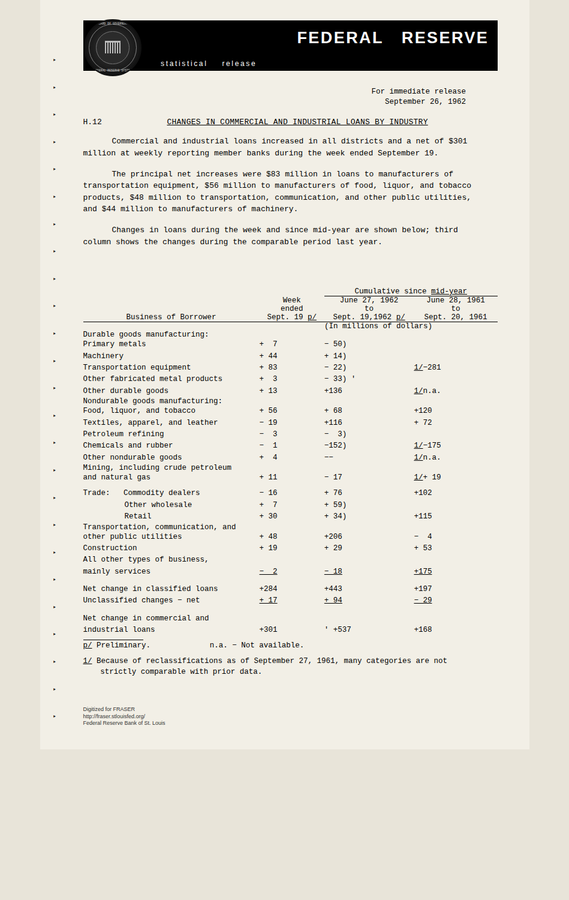‣‣‣‣‣ ‣‣‣‣‣ ‣‣‣‣‣ ‣‣‣‣‣ ‣‣‣‣‣
FEDERAL RESERVE
statistical release
BOARD OF GOVERNORS
FEDERAL RESERVE SYSTEM
For immediate release
September 26, 1962
H.12
CHANGES IN COMMERCIAL AND INDUSTRIAL LOANS BY INDUSTRY
Commercial and industrial loans increased in all districts and a net of $301 million at weekly reporting member banks during the week ended September 19.
The principal net increases were $83 million in loans to manufacturers of transportation equipment, $56 million to manufacturers of food, liquor, and tobacco products, $48 million to transportation, communication, and other public utilities, and $44 million to manufacturers of machinery.
Changes in loans during the week and since mid-year are shown below; third column shows the changes during the comparable period last year.
| | | Cumulative since mid-year |
| | Week | June 27, 1962 | June 28, 1961 |
| | ended | to | to |
| Business of Borrower | Sept. 19 p/ | Sept. 19,1962 p/ | Sept. 20, 1961 |
| | (In millions of dollars) |
| Durable goods manufacturing: | | | |
| Primary metals | + 7 | − 50) | |
| Machinery | + 44 | + 14) | |
| Transportation equipment | + 83 | − 22) | 1/ −281 |
| Other fabricated metal products | + 3 | − 33) ' | |
| Other durable goods | + 13 | +136 | 1/ n.a. |
| Nondurable goods manufacturing: | | | |
| Food, liquor, and tobacco | + 56 | + 68 | +120 |
| Textiles, apparel, and leather | − 19 | +116 | + 72 |
| Petroleum refining | − 3 | − 3) | |
| Chemicals and rubber | − 1 | −152) | 1/ −175 |
| Other nondurable goods | + 4 | −− | 1/ n.a. |
| Mining, including crude petroleum | | | |
| and natural gas | + 11 | − 17 | 1/ + 19 |
| Trade: Commodity dealers | − 16 | + 76 | +102 |
| Other wholesale | + 7 | + 59) | |
| Retail | + 30 | + 34) | +115 |
| Transportation, communication, and | | | |
| other public utilities | + 48 | +206 | − 4 |
| Construction | + 19 | + 29 | + 53 |
| All other types of business, | | | |
| mainly services | − 2 | − 18 | +175 |
| Net change in classified loans | +284 | +443 | +197 |
| Unclassified changes − net | + 17 | + 94 | − 29 |
| Net change in commercial and | | | |
| industrial loans | +301 | ' +537 | +168 |
p/ Preliminary.
n.a. − Not available.
1/ Because of reclassifications as of September 27, 1961, many categories are not
strictly comparable with prior data.
Digitized for FRASER
http://fraser.stlouisfed.org/
Federal Reserve Bank of St. Louis